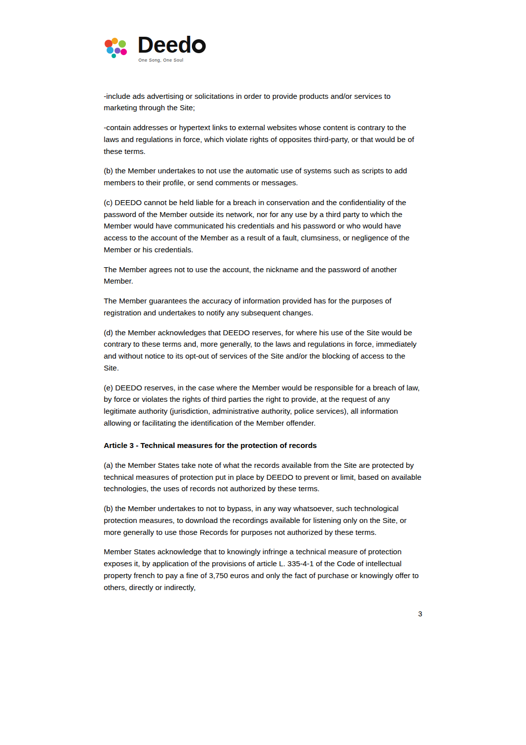Deed
One Song, One Soul
-include ads advertising or solicitations in order to provide products and/or services to marketing through the Site;
-contain addresses or hypertext links to external websites whose content is contrary to the laws and regulations in force, which violate rights of opposites third-party, or that would be of these terms.
(b) the Member undertakes to not use the automatic use of systems such as scripts to add members to their profile, or send comments or messages.
(c) DEEDO cannot be held liable for a breach in conservation and the confidentiality of the password of the Member outside its network, nor for any use by a third party to which the Member would have communicated his credentials and his password or who would have access to the account of the Member as a result of a fault, clumsiness, or negligence of the Member or his credentials.
The Member agrees not to use the account, the nickname and the password of another Member.
The Member guarantees the accuracy of information provided has for the purposes of registration and undertakes to notify any subsequent changes.
(d) the Member acknowledges that DEEDO reserves, for where his use of the Site would be contrary to these terms and, more generally, to the laws and regulations in force, immediately and without notice to its opt-out of services of the Site and/or the blocking of access to the Site.
(e) DEEDO reserves, in the case where the Member would be responsible for a breach of law, by force or violates the rights of third parties the right to provide, at the request of any legitimate authority (jurisdiction, administrative authority, police services), all information allowing or facilitating the identification of the Member offender.
Article 3 - Technical measures for the protection of records
(a) the Member States take note of what the records available from the Site are protected by technical measures of protection put in place by DEEDO to prevent or limit, based on available technologies, the uses of records not authorized by these terms.
(b) the Member undertakes to not to bypass, in any way whatsoever, such technological protection measures, to download the recordings available for listening only on the Site, or more generally to use those Records for purposes not authorized by these terms.
Member States acknowledge that to knowingly infringe a technical measure of protection exposes it, by application of the provisions of article L. 335-4-1 of the Code of intellectual property french to pay a fine of 3,750 euros and only the fact of purchase or knowingly offer to others, directly or indirectly,
3